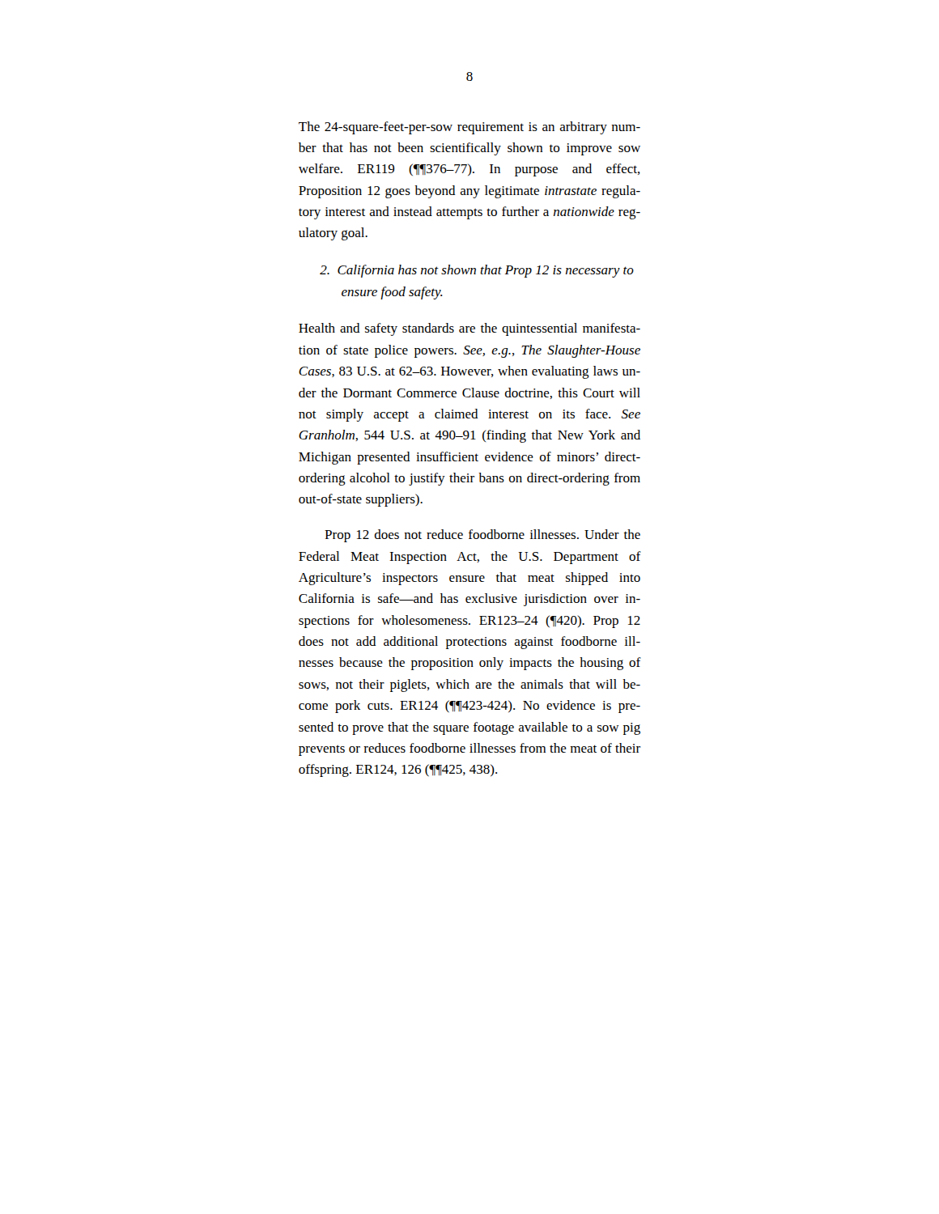8
The 24-square-feet-per-sow requirement is an arbitrary number that has not been scientifically shown to improve sow welfare. ER119 (¶¶376–77). In purpose and effect, Proposition 12 goes beyond any legitimate intrastate regulatory interest and instead attempts to further a nationwide regulatory goal.
2. California has not shown that Prop 12 is necessary to ensure food safety.
Health and safety standards are the quintessential manifestation of state police powers. See, e.g., The Slaughter-House Cases, 83 U.S. at 62–63. However, when evaluating laws under the Dormant Commerce Clause doctrine, this Court will not simply accept a claimed interest on its face. See Granholm, 544 U.S. at 490–91 (finding that New York and Michigan presented insufficient evidence of minors’ direct-ordering alcohol to justify their bans on direct-ordering from out-of-state suppliers).
Prop 12 does not reduce foodborne illnesses. Under the Federal Meat Inspection Act, the U.S. Department of Agriculture’s inspectors ensure that meat shipped into California is safe—and has exclusive jurisdiction over inspections for wholesomeness. ER123–24 (¶420). Prop 12 does not add additional protections against foodborne illnesses because the proposition only impacts the housing of sows, not their piglets, which are the animals that will become pork cuts. ER124 (¶¶423-424). No evidence is presented to prove that the square footage available to a sow pig prevents or reduces foodborne illnesses from the meat of their offspring. ER124, 126 (¶¶425, 438).